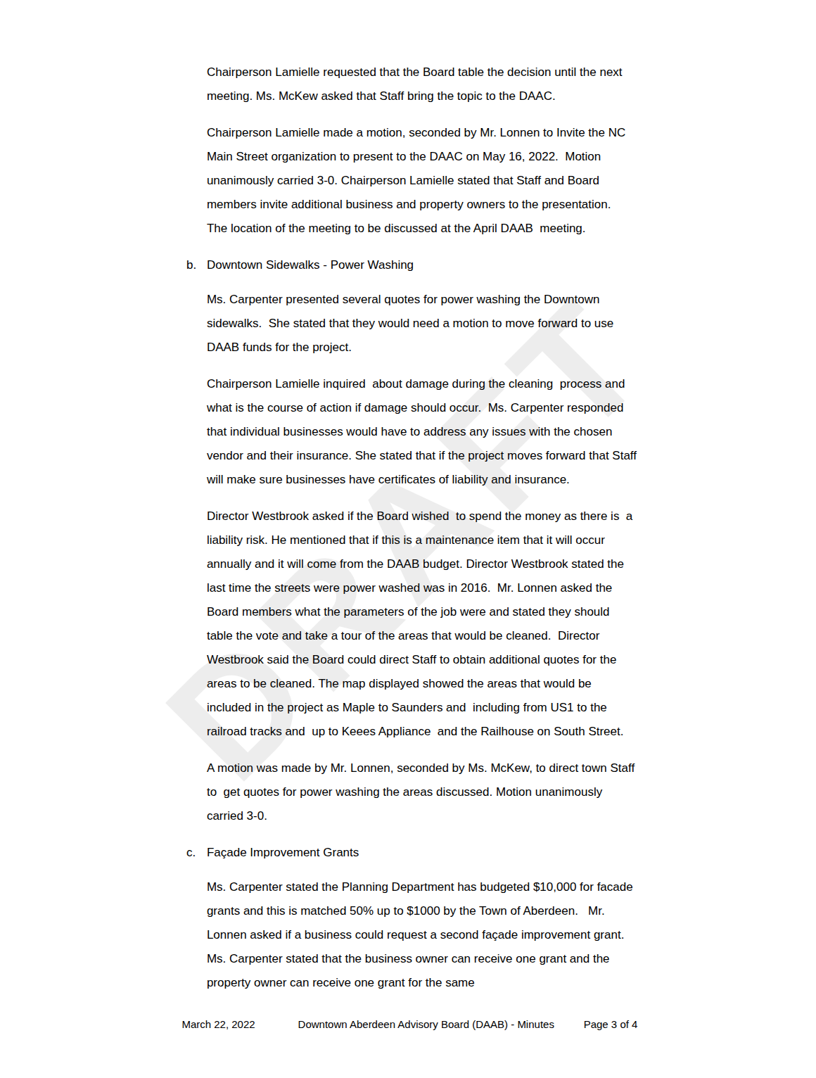DRAFT
Chairperson Lamielle requested that the Board table the decision until the next meeting. Ms. McKew asked that Staff bring the topic to the DAAC.
Chairperson Lamielle made a motion, seconded by Mr. Lonnen to Invite the NC Main Street organization to present to the DAAC on May 16, 2022. Motion unanimously carried 3-0. Chairperson Lamielle stated that Staff and Board members invite additional business and property owners to the presentation. The location of the meeting to be discussed at the April DAAB meeting.
b.
Downtown Sidewalks - Power Washing
Ms. Carpenter presented several quotes for power washing the Downtown sidewalks. She stated that they would need a motion to move forward to use DAAB funds for the project.
Chairperson Lamielle inquired about damage during the cleaning process and what is the course of action if damage should occur. Ms. Carpenter responded that individual businesses would have to address any issues with the chosen vendor and their insurance. She stated that if the project moves forward that Staff will make sure businesses have certificates of liability and insurance.
Director Westbrook asked if the Board wished to spend the money as there is a liability risk. He mentioned that if this is a maintenance item that it will occur annually and it will come from the DAAB budget. Director Westbrook stated the last time the streets were power washed was in 2016. Mr. Lonnen asked the Board members what the parameters of the job were and stated they should table the vote and take a tour of the areas that would be cleaned. Director Westbrook said the Board could direct Staff to obtain additional quotes for the areas to be cleaned. The map displayed showed the areas that would be included in the project as Maple to Saunders and including from US1 to the railroad tracks and up to Keees Appliance and the Railhouse on South Street.
A motion was made by Mr. Lonnen, seconded by Ms. McKew, to direct town Staff to get quotes for power washing the areas discussed. Motion unanimously carried 3-0.
c.
Façade Improvement Grants
Ms. Carpenter stated the Planning Department has budgeted $10,000 for facade grants and this is matched 50% up to $1000 by the Town of Aberdeen. Mr. Lonnen asked if a business could request a second façade improvement grant. Ms. Carpenter stated that the business owner can receive one grant and the property owner can receive one grant for the same
March 22, 2022
Downtown Aberdeen Advisory Board (DAAB) - Minutes
Page 3 of 4